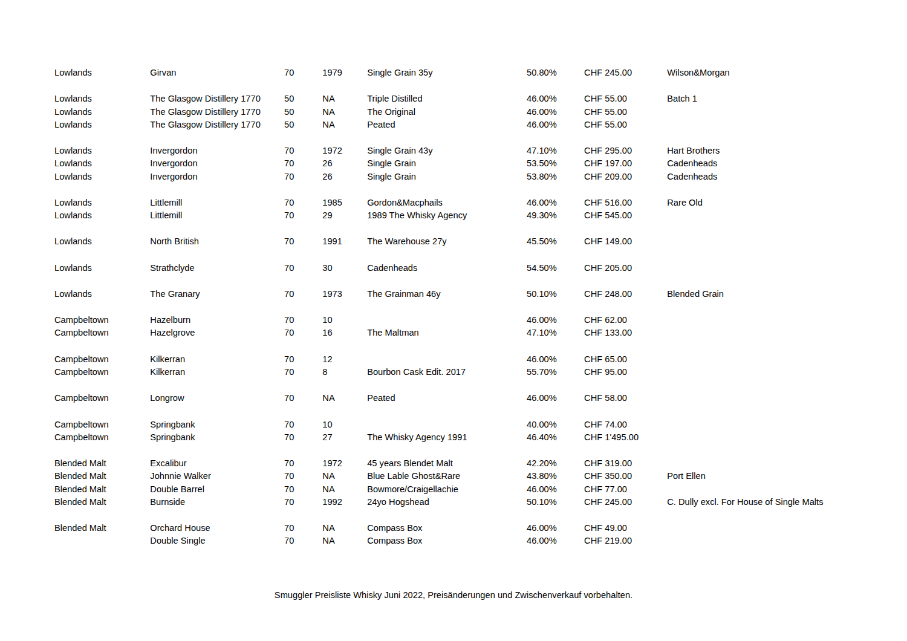| Lowlands | Girvan | 70 | 1979 | Single Grain 35y | 50.80% | CHF 245.00 | Wilson&Morgan |
| Lowlands | The Glasgow Distillery 1770 | 50 | NA | Triple Distilled | 46.00% | CHF 55.00 | Batch 1 |
| Lowlands | The Glasgow Distillery 1770 | 50 | NA | The Original | 46.00% | CHF 55.00 | |
| Lowlands | The Glasgow Distillery 1770 | 50 | NA | Peated | 46.00% | CHF 55.00 | |
| Lowlands | Invergordon | 70 | 1972 | Single Grain 43y | 47.10% | CHF 295.00 | Hart Brothers |
| Lowlands | Invergordon | 70 | 26 | Single Grain | 53.50% | CHF 197.00 | Cadenheads |
| Lowlands | Invergordon | 70 | 26 | Single Grain | 53.80% | CHF 209.00 | Cadenheads |
| Lowlands | Littlemill | 70 | 1985 | Gordon&Macphails | 46.00% | CHF 516.00 | Rare Old |
| Lowlands | Littlemill | 70 | 29 | 1989 The Whisky Agency | 49.30% | CHF 545.00 | |
| Lowlands | North British | 70 | 1991 | The Warehouse 27y | 45.50% | CHF 149.00 | |
| Lowlands | Strathclyde | 70 | 30 | Cadenheads | 54.50% | CHF 205.00 | |
| Lowlands | The Granary | 70 | 1973 | The Grainman 46y | 50.10% | CHF 248.00 | Blended Grain |
| Campbeltown | Hazelburn | 70 | 10 | | 46.00% | CHF 62.00 | |
| Campbeltown | Hazelgrove | 70 | 16 | The Maltman | 47.10% | CHF 133.00 | |
| Campbeltown | Kilkerran | 70 | 12 | | 46.00% | CHF 65.00 | |
| Campbeltown | Kilkerran | 70 | 8 | Bourbon Cask Edit. 2017 | 55.70% | CHF 95.00 | |
| Campbeltown | Longrow | 70 | NA | Peated | 46.00% | CHF 58.00 | |
| Campbeltown | Springbank | 70 | 10 | | 40.00% | CHF 74.00 | |
| Campbeltown | Springbank | 70 | 27 | The Whisky Agency 1991 | 46.40% | CHF 1'495.00 | |
| Blended Malt | Excalibur | 70 | 1972 | 45 years Blendet Malt | 42.20% | CHF 319.00 | |
| Blended Malt | Johnnie Walker | 70 | NA | Blue Lable Ghost&Rare | 43.80% | CHF 350.00 | Port Ellen |
| Blended Malt | Double Barrel | 70 | NA | Bowmore/Craigellachie | 46.00% | CHF 77.00 | |
| Blended Malt | Burnside | 70 | 1992 | 24yo Hogshead | 50.10% | CHF 245.00 | C. Dully excl. For House of Single Malts |
| Blended Malt | Orchard House | 70 | NA | Compass Box | 46.00% | CHF 49.00 | |
| | Double Single | 70 | NA | Compass Box | 46.00% | CHF 219.00 | |
Smuggler Preisliste Whisky Juni 2022, Preisänderungen und Zwischenverkauf vorbehalten.